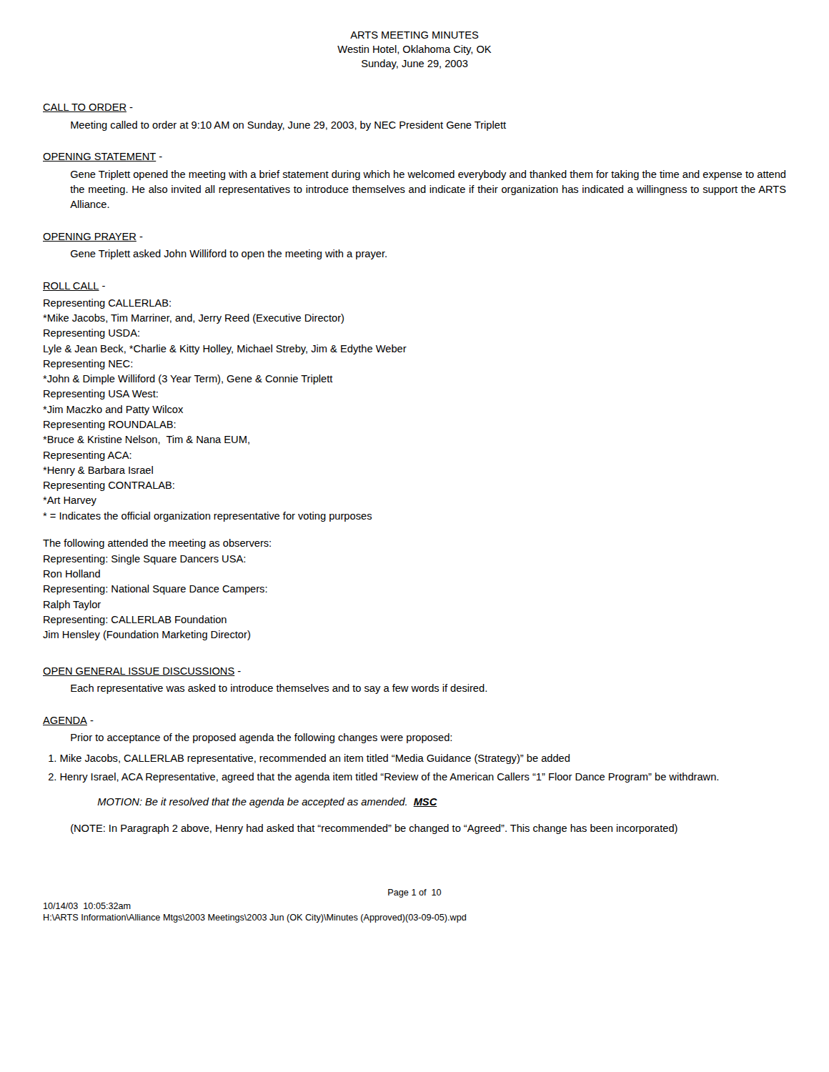ARTS MEETING MINUTES
Westin Hotel, Oklahoma City, OK
Sunday, June 29, 2003
CALL TO ORDER
-
Meeting called to order at 9:10 AM on Sunday, June 29, 2003, by NEC President Gene Triplett
OPENING STATEMENT
-
Gene Triplett opened the meeting with a brief statement during which he welcomed everybody and thanked them for taking the time and expense to attend the meeting. He also invited all representatives to introduce themselves and indicate if their organization has indicated a willingness to support the ARTS Alliance.
OPENING PRAYER
-
Gene Triplett asked John Williford to open the meeting with a prayer.
ROLL CALL
-
Representing CALLERLAB:
*Mike Jacobs, Tim Marriner, and, Jerry Reed (Executive Director)
Representing USDA:
Lyle & Jean Beck, *Charlie & Kitty Holley, Michael Streby, Jim & Edythe Weber
Representing NEC:
*John & Dimple Williford (3 Year Term), Gene & Connie Triplett
Representing USA West:
*Jim Maczko and Patty Wilcox
Representing ROUNDALAB:
*Bruce & Kristine Nelson, Tim & Nana EUM,
Representing ACA:
*Henry & Barbara Israel
Representing CONTRALAB:
*Art Harvey
* = Indicates the official organization representative for voting purposes
The following attended the meeting as observers:
Representing: Single Square Dancers USA:
Ron Holland
Representing: National Square Dance Campers:
Ralph Taylor
Representing: CALLERLAB Foundation
Jim Hensley (Foundation Marketing Director)
OPEN GENERAL ISSUE DISCUSSIONS
-
Each representative was asked to introduce themselves and to say a few words if desired.
AGENDA
-
Prior to acceptance of the proposed agenda the following changes were proposed:
Mike Jacobs, CALLERLAB representative, recommended an item titled “Media Guidance (Strategy)” be added
Henry Israel, ACA Representative, agreed that the agenda item titled “Review of the American Callers “1” Floor Dance Program” be withdrawn.
MOTION: Be it resolved that the agenda be accepted as amended. MSC
(NOTE: In Paragraph 2 above, Henry had asked that “recommended” be changed to “Agreed”. This change has been incorporated)
Page 1 of 10
10/14/03 10:05:32am
H:\ARTS Information\Alliance Mtgs\2003 Meetings\2003 Jun (OK City)\Minutes (Approved)(03-09-05).wpd